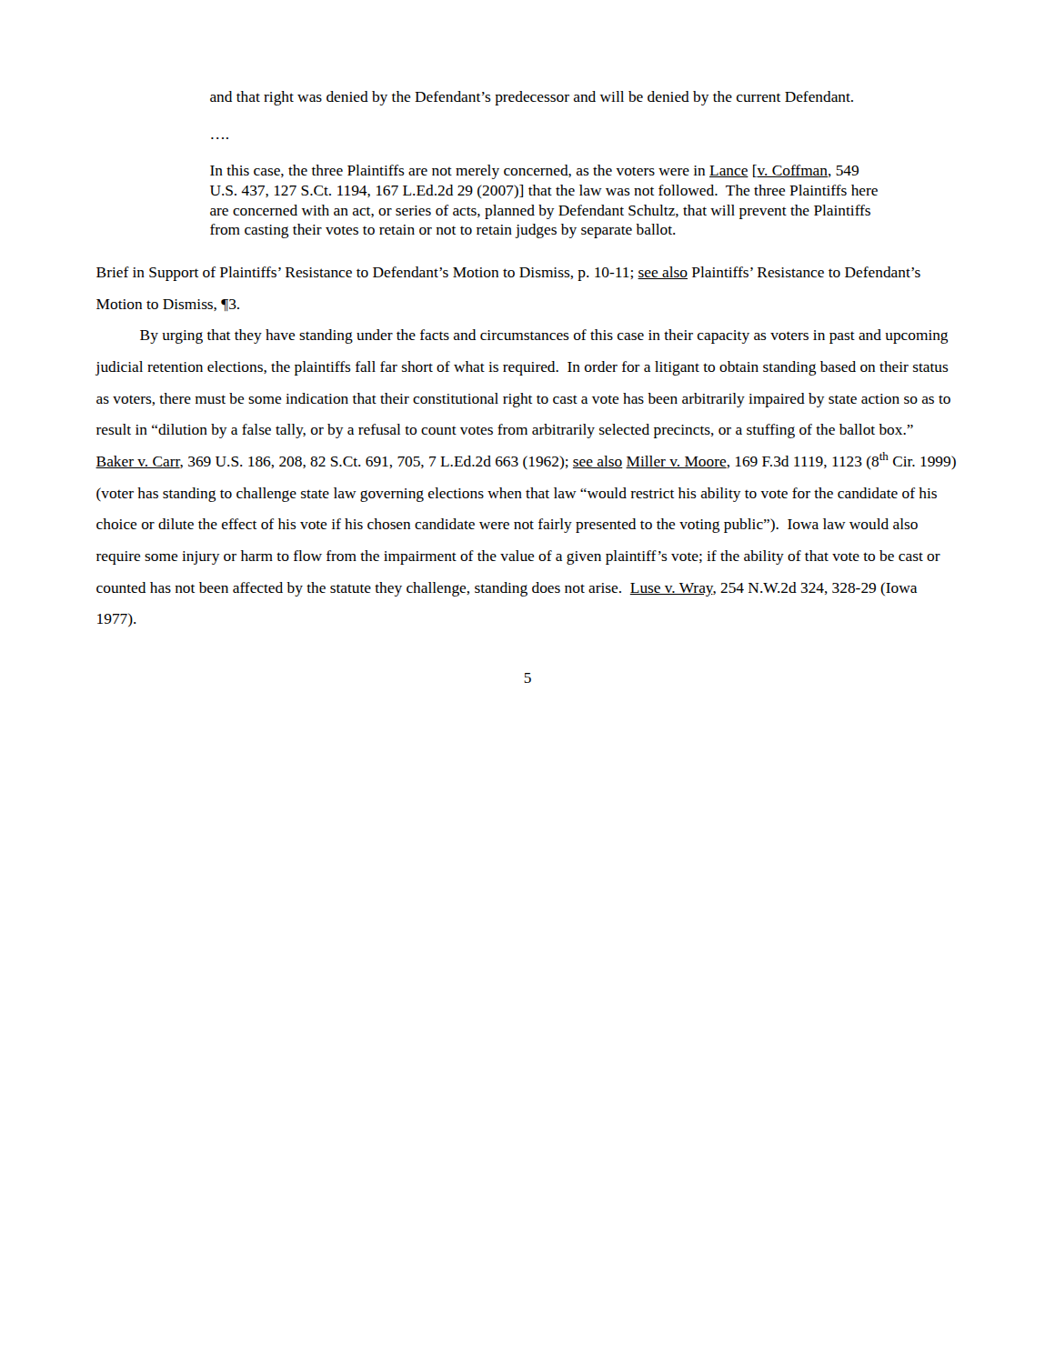and that right was denied by the Defendant’s predecessor and will be denied by the current Defendant.
….
In this case, the three Plaintiffs are not merely concerned, as the voters were in Lance [v. Coffman, 549 U.S. 437, 127 S.Ct. 1194, 167 L.Ed.2d 29 (2007)] that the law was not followed. The three Plaintiffs here are concerned with an act, or series of acts, planned by Defendant Schultz, that will prevent the Plaintiffs from casting their votes to retain or not to retain judges by separate ballot.
Brief in Support of Plaintiffs’ Resistance to Defendant’s Motion to Dismiss, p. 10-11; see also Plaintiffs’ Resistance to Defendant’s Motion to Dismiss, ¶3.
By urging that they have standing under the facts and circumstances of this case in their capacity as voters in past and upcoming judicial retention elections, the plaintiffs fall far short of what is required. In order for a litigant to obtain standing based on their status as voters, there must be some indication that their constitutional right to cast a vote has been arbitrarily impaired by state action so as to result in “dilution by a false tally, or by a refusal to count votes from arbitrarily selected precincts, or a stuffing of the ballot box.” Baker v. Carr, 369 U.S. 186, 208, 82 S.Ct. 691, 705, 7 L.Ed.2d 663 (1962); see also Miller v. Moore, 169 F.3d 1119, 1123 (8th Cir. 1999) (voter has standing to challenge state law governing elections when that law “would restrict his ability to vote for the candidate of his choice or dilute the effect of his vote if his chosen candidate were not fairly presented to the voting public”). Iowa law would also require some injury or harm to flow from the impairment of the value of a given plaintiff’s vote; if the ability of that vote to be cast or counted has not been affected by the statute they challenge, standing does not arise. Luse v. Wray, 254 N.W.2d 324, 328-29 (Iowa 1977).
5